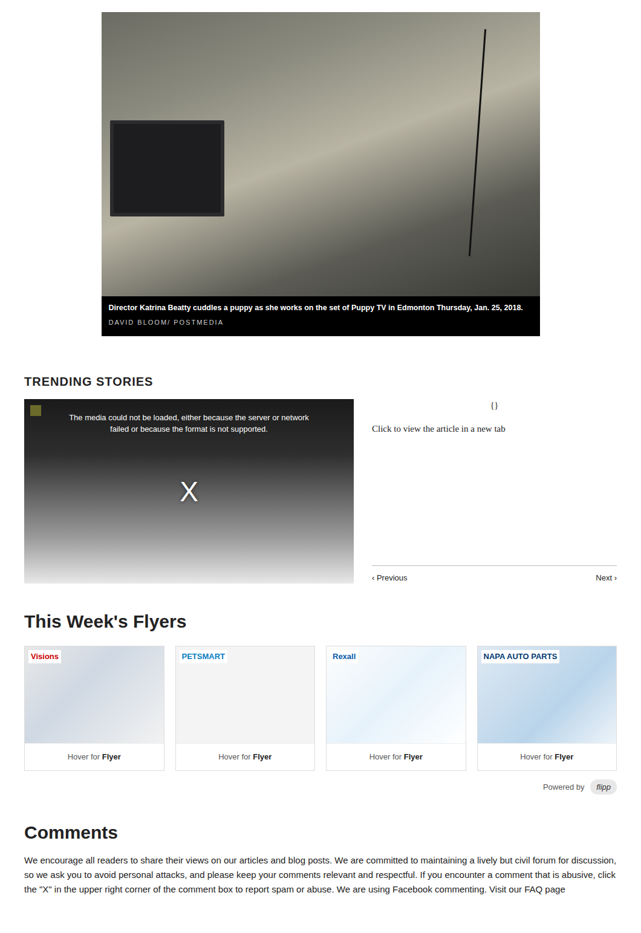Director Katrina Beatty cuddles a puppy as she works on the set of Puppy TV in Edmonton Thursday, Jan. 25, 2018. DAVID BLOOM/ POSTMEDIA
Trending Stories
The media could not be loaded, either because the server or network failed or because the format is not supported.
X
{}
Click to view the article in a new tab
‹ Previous Next ›
This Week's Flyers
Visions
Hover for Flyer
PETSMART
Hover for Flyer
Rexall
Hover for Flyer
NAPA AUTO PARTS
Hover for Flyer
Powered by flipp
Comments
We encourage all readers to share their views on our articles and blog posts. We are committed to maintaining a lively but civil forum for discussion, so we ask you to avoid personal attacks, and please keep your comments relevant and respectful. If you encounter a comment that is abusive, click the "X" in the upper right corner of the comment box to report spam or abuse. We are using Facebook commenting. Visit our FAQ page